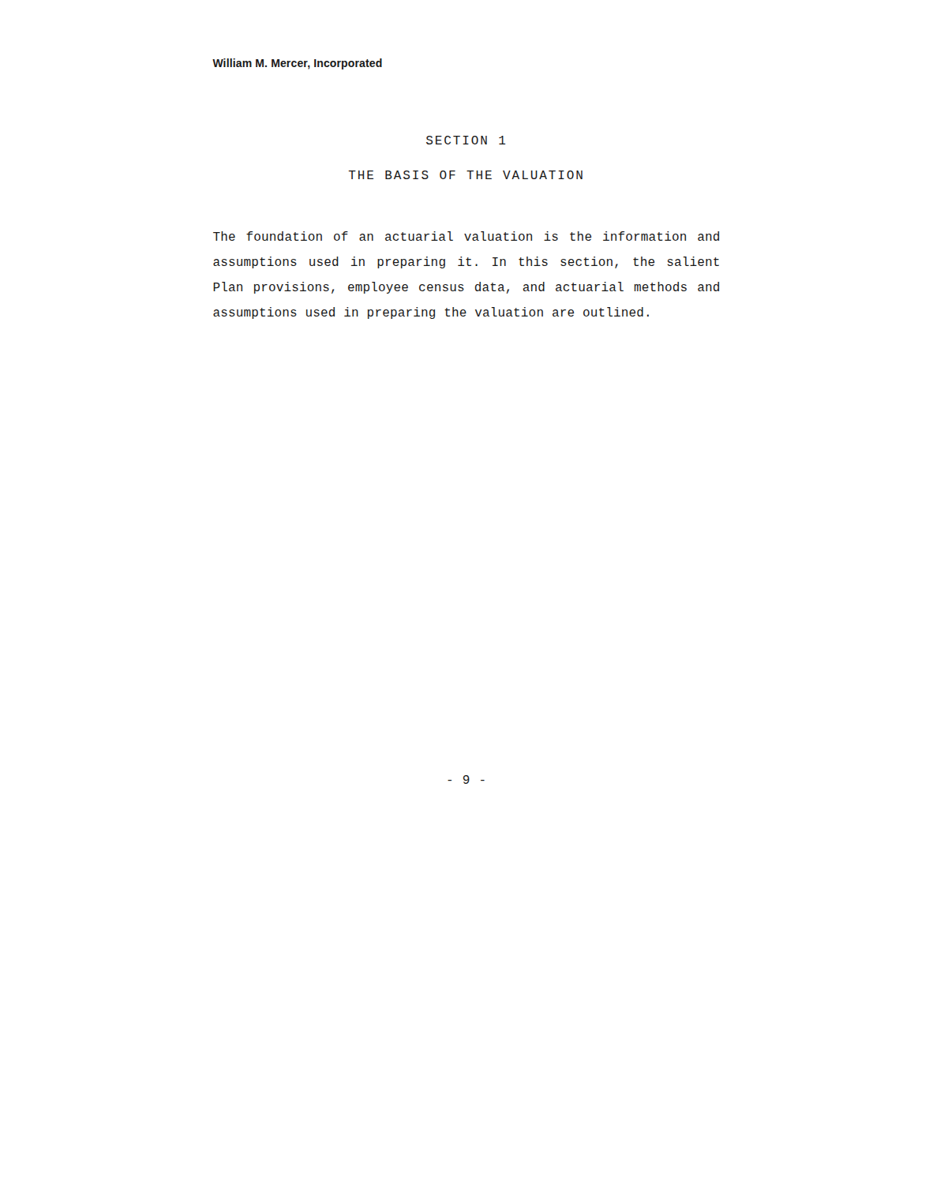William M. Mercer, Incorporated
SECTION 1
THE BASIS OF THE VALUATION
The foundation of an actuarial valuation is the information and assumptions used in preparing it. In this section, the salient Plan provisions, employee census data, and actuarial methods and assumptions used in preparing the valuation are outlined.
- 9 -